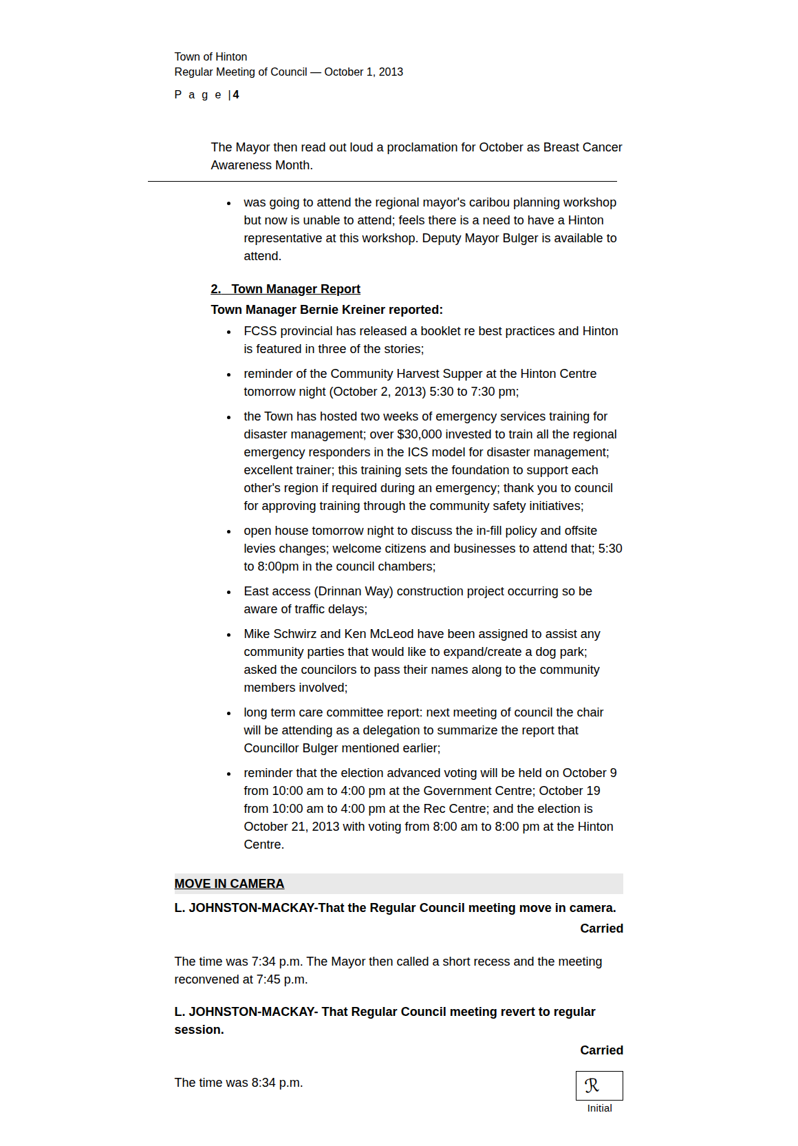Town of Hinton Regular Meeting of Council — October 1, 2013 P a g e |4
The Mayor then read out loud a proclamation for October as Breast Cancer Awareness Month.
was going to attend the regional mayor's caribou planning workshop but now is unable to attend; feels there is a need to have a Hinton representative at this workshop. Deputy Mayor Bulger is available to attend.
2. Town Manager Report
Town Manager Bernie Kreiner reported:
FCSS provincial has released a booklet re best practices and Hinton is featured in three of the stories;
reminder of the Community Harvest Supper at the Hinton Centre tomorrow night (October 2, 2013) 5:30 to 7:30 pm;
the Town has hosted two weeks of emergency services training for disaster management; over $30,000 invested to train all the regional emergency responders in the ICS model for disaster management; excellent trainer; this training sets the foundation to support each other's region if required during an emergency; thank you to council for approving training through the community safety initiatives;
open house tomorrow night to discuss the in-fill policy and offsite levies changes; welcome citizens and businesses to attend that; 5:30 to 8:00pm in the council chambers;
East access (Drinnan Way) construction project occurring so be aware of traffic delays;
Mike Schwirz and Ken McLeod have been assigned to assist any community parties that would like to expand/create a dog park; asked the councilors to pass their names along to the community members involved;
long term care committee report: next meeting of council the chair will be attending as a delegation to summarize the report that Councillor Bulger mentioned earlier;
reminder that the election advanced voting will be held on October 9 from 10:00 am to 4:00 pm at the Government Centre; October 19 from 10:00 am to 4:00 pm at the Rec Centre; and the election is October 21, 2013 with voting from 8:00 am to 8:00 pm at the Hinton Centre.
MOVE IN CAMERA
L. JOHNSTON-MACKAY-That the Regular Council meeting move in camera.
Carried
The time was 7:34 p.m. The Mayor then called a short recess and the meeting reconvened at 7:45 p.m.
L. JOHNSTON-MACKAY- That Regular Council meeting revert to regular session.
Carried
The time was 8:34 p.m.
ℛ
Initial